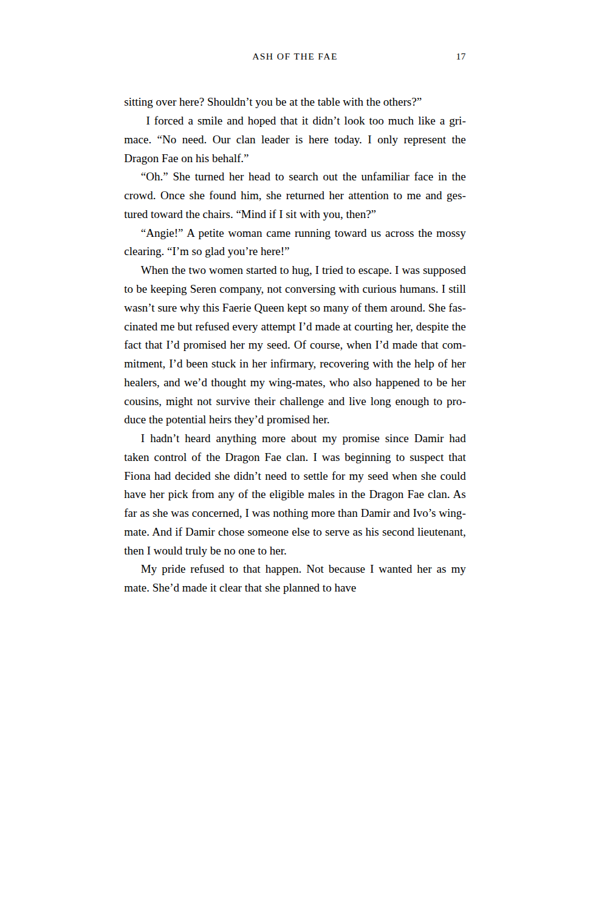Ash of the Fae 17
sitting over here? Shouldn’t you be at the table with the others?”
I forced a smile and hoped that it didn’t look too much like a grimace. “No need. Our clan leader is here today. I only represent the Dragon Fae on his behalf.”
“Oh.” She turned her head to search out the unfamiliar face in the crowd. Once she found him, she returned her attention to me and gestured toward the chairs. “Mind if I sit with you, then?”
“Angie!” A petite woman came running toward us across the mossy clearing. “I’m so glad you’re here!”
When the two women started to hug, I tried to escape. I was supposed to be keeping Seren company, not conversing with curious humans. I still wasn’t sure why this Faerie Queen kept so many of them around. She fascinated me but refused every attempt I’d made at courting her, despite the fact that I’d promised her my seed. Of course, when I’d made that commitment, I’d been stuck in her infirmary, recovering with the help of her healers, and we’d thought my wing-mates, who also happened to be her cousins, might not survive their challenge and live long enough to produce the potential heirs they’d promised her.
I hadn’t heard anything more about my promise since Damir had taken control of the Dragon Fae clan. I was beginning to suspect that Fiona had decided she didn’t need to settle for my seed when she could have her pick from any of the eligible males in the Dragon Fae clan. As far as she was concerned, I was nothing more than Damir and Ivo’s wingmate. And if Damir chose someone else to serve as his second lieutenant, then I would truly be no one to her.
My pride refused to that happen. Not because I wanted her as my mate. She’d made it clear that she planned to have